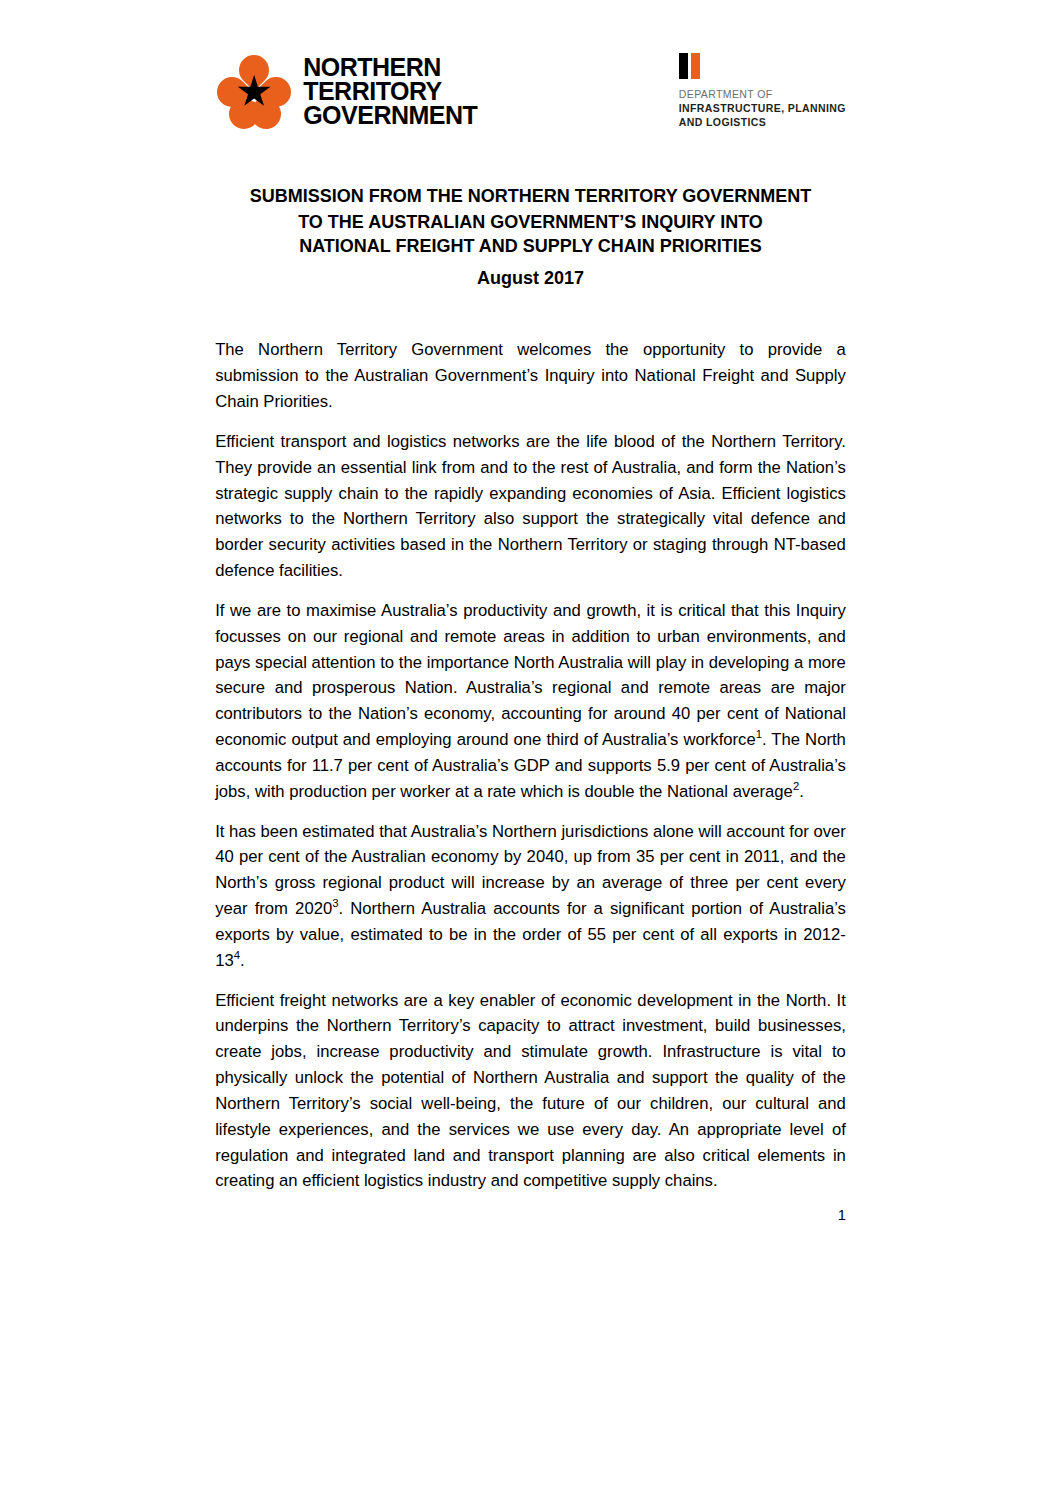NORTHERN TERRITORY GOVERNMENT
DEPARTMENT OF
INFRASTRUCTURE, PLANNING
AND LOGISTICS
Submission from the Northern Territory Government
To the Australian Government’s Inquiry into
National Freight and Supply Chain Priorities
August 2017
The Northern Territory Government welcomes the opportunity to provide a submission to the Australian Government’s Inquiry into National Freight and Supply Chain Priorities.
Efficient transport and logistics networks are the life blood of the Northern Territory. They provide an essential link from and to the rest of Australia, and form the Nation’s strategic supply chain to the rapidly expanding economies of Asia. Efficient logistics networks to the Northern Territory also support the strategically vital defence and border security activities based in the Northern Territory or staging through NT-based defence facilities.
If we are to maximise Australia’s productivity and growth, it is critical that this Inquiry focusses on our regional and remote areas in addition to urban environments, and pays special attention to the importance North Australia will play in developing a more secure and prosperous Nation. Australia’s regional and remote areas are major contributors to the Nation’s economy, accounting for around 40 per cent of National economic output and employing around one third of Australia’s workforce1. The North accounts for 11.7 per cent of Australia’s GDP and supports 5.9 per cent of Australia’s jobs, with production per worker at a rate which is double the National average2.
It has been estimated that Australia’s Northern jurisdictions alone will account for over 40 per cent of the Australian economy by 2040, up from 35 per cent in 2011, and the North’s gross regional product will increase by an average of three per cent every year from 20203. Northern Australia accounts for a significant portion of Australia’s exports by value, estimated to be in the order of 55 per cent of all exports in 2012-134.
Efficient freight networks are a key enabler of economic development in the North. It underpins the Northern Territory’s capacity to attract investment, build businesses, create jobs, increase productivity and stimulate growth. Infrastructure is vital to physically unlock the potential of Northern Australia and support the quality of the Northern Territory’s social well-being, the future of our children, our cultural and lifestyle experiences, and the services we use every day. An appropriate level of regulation and integrated land and transport planning are also critical elements in creating an efficient logistics industry and competitive supply chains.
1